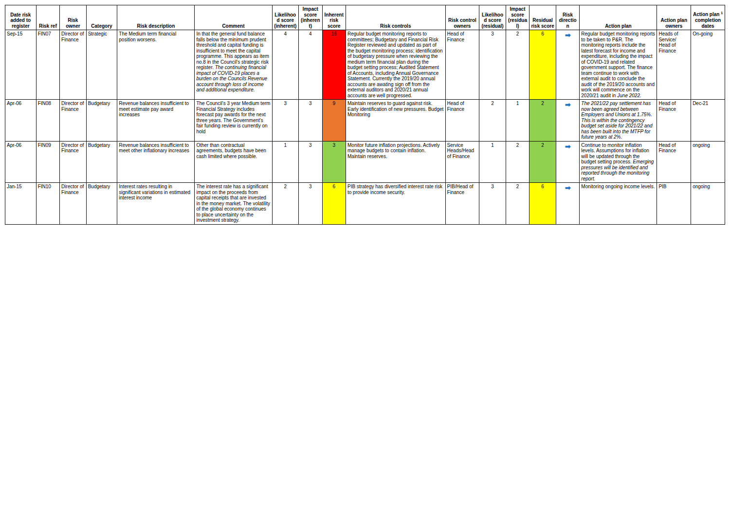| Date risk added to register | Risk ref | Risk owner | Category | Risk description | Comment | Likelihood score (inherent) | Impact score (inherent) | Inherent risk score | Risk controls | Risk control owners | Likelihood score (residual) | Impact score (residual) | Residual risk score | Risk direction | Action plan | Action plan owners | Action plan 1 completion dates |
| --- | --- | --- | --- | --- | --- | --- | --- | --- | --- | --- | --- | --- | --- | --- | --- | --- | --- |
| Sep-15 | FIN07 | Director of Finance | Strategic | The Medium term financial position worsens. | In that the general fund balance falls below the minimum prudent threshold and capital funding is insufficient to meet the capital programme. This appears as item no.8 in the Council's strategic risk register. The continuing financial impact of COVID-19 places a burden on the Councils Revenue account through loss of income and additional expenditure. | 4 | 4 | 16 | Regular budget monitoring reports to committees; Budgetary and Financial Risk Register reviewed and updated as part of the budget monitoring process; identification of budgetary pressure when reviewing the medium term financial plan during the budget setting process; Audited Statement of Accounts, including Annual Governance Statement. Currently the 2019/20 annual accounts are awating sign off from the external auditors and 2020/21 annual accounts are well progressed. | Head of Finance | 3 | 2 | 6 | ➡ | Regular budget monitoring reports to be taken to P&R. The monitoring reports include the latest forecast for income and expenditure, including the impact of COVID-19 and related government support. The finance team continue to work with external audit to conclude the audit of the 2019/20 accounts and work will commence on the 2020/21 audit in June 2022. | Heads of Service/ Head of Finance | On-going |
| Apr-06 | FIN08 | Director of Finance | Budgetary | Revenue balances insufficient to meet estimate pay award increases | The Council's 3 year Medium term Financial Strategy includes forecast pay awards for the next three years. The Government's fair funding review is currently on hold | 3 | 3 | 9 | Maintain reserves to guard against risk. Early identification of new pressures. Budget Monitoring | Head of Finance | 2 | 1 | 2 | ➡ | The 2021/22 pay settlement has now been agreed between Employers and Unions at 1.75%. This is within the contingency budget set aside for 2021/22 and has been built into the MTFP for future years at 2%. | Head of Finance | Dec-21 |
| Apr-06 | FIN09 | Director of Finance | Budgetary | Revenue balances insufficient to meet other inflationary increases | Other than contractual agreements, budgets have been cash limited where possible. | 1 | 3 | 3 | Monitor future inflation projections. Actively manage budgets to contain inflation. Maintain reserves. | Service Heads/Head of Finance | 1 | 2 | 2 | ➡ | Continue to monitor inflation levels. Assumptions for inflation will be updated through the budget setting process. Emerging pressures will be identified and reported through the monitoring report. | Head of Finance | ongoing |
| Jan-15 | FIN10 | Director of Finance | Budgetary | Interest rates resulting in significant variations in estimated interest income | The interest rate has a significant impact on the proceeds from capital receipts that are invested in the money market. The volatility of the global economy continues to place uncertainty on the investment strategy. | 2 | 3 | 6 | PIB strategy has diversified interest rate risk to provide income security. | PIB/Head of Finance | 3 | 2 | 6 | ➡ | Monitoring ongoing income levels. | PIB | ongoing |